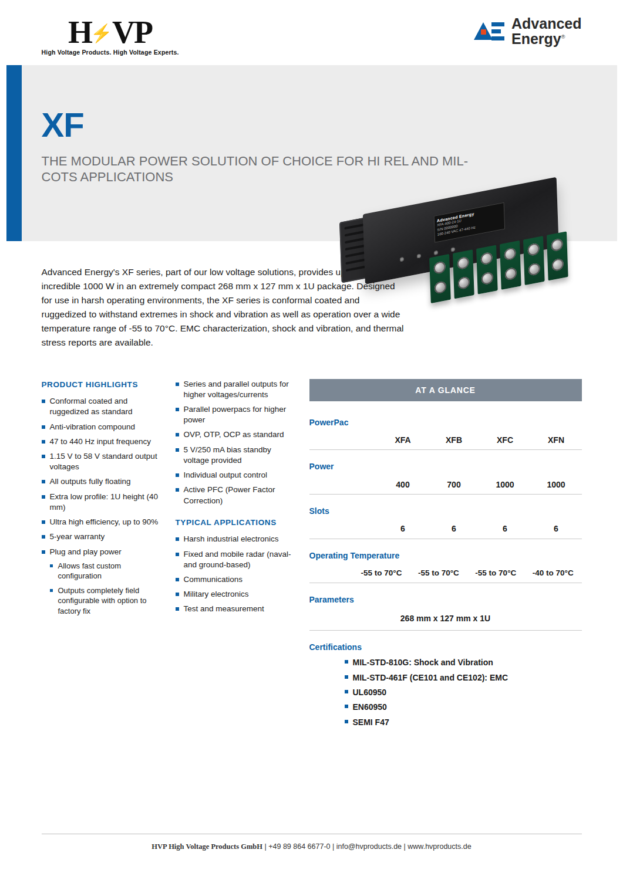H⚡VP
High Voltage Products. High Voltage Experts.
AdvancedEnergy®
XF
The modular power solution of choice for Hi Rel and MIL-COTS applications
Advanced Energy
XFA-400-24-1U
S/N 0000000
100-240 VAC 47-440 Hz
Advanced Energy's XF series, part of our low voltage solutions, provides up to an incredible 1000 W in an extremely compact 268 mm x 127 mm x 1U package. Designed for use in harsh operating environments, the XF series is conformal coated and ruggedized to withstand extremes in shock and vibration as well as operation over a wide temperature range of -55 to 70°C. EMC characterization, shock and vibration, and thermal stress reports are available.
Product Highlights
Conformal coated and ruggedized as standard
Anti-vibration compound
47 to 440 Hz input frequency
1.15 V to 58 V standard output voltages
All outputs fully floating
Extra low profile: 1U height (40 mm)
Ultra high efficiency, up to 90%
5-year warranty
Plug and play power
Allows fast custom configuration
Outputs completely field configurable with option to factory fix
Series and parallel outputs for higher voltages/currents
Parallel powerpacs for higher power
OVP, OTP, OCP as standard
5 V/250 mA bias standby voltage provided
Individual output control
Active PFC (Power Factor Correction)
Typical Applications
Harsh industrial electronics
Fixed and mobile radar (naval- and ground-based)
Communications
Military electronics
Test and measurement
At a Glance
PowerPac
| | XFA | XFB | XFC | XFN |
| --- | --- | --- | --- | --- |
Power
| | 400 | 700 | 1000 | 1000 |
Slots
| | 6 | 6 | 6 | 6 |
Operating Temperature
| | -55 to 70°C | -55 to 70°C | -55 to 70°C | -40 to 70°C |
Parameters
268 mm x 127 mm x 1U
Certifications
MIL-STD-810G: Shock and Vibration
MIL-STD-461F (CE101 and CE102): EMC
UL60950
EN60950
SEMI F47
HVP High Voltage Products GmbH | +49 89 864 6677-0 | info@hvproducts.de | www.hvproducts.de